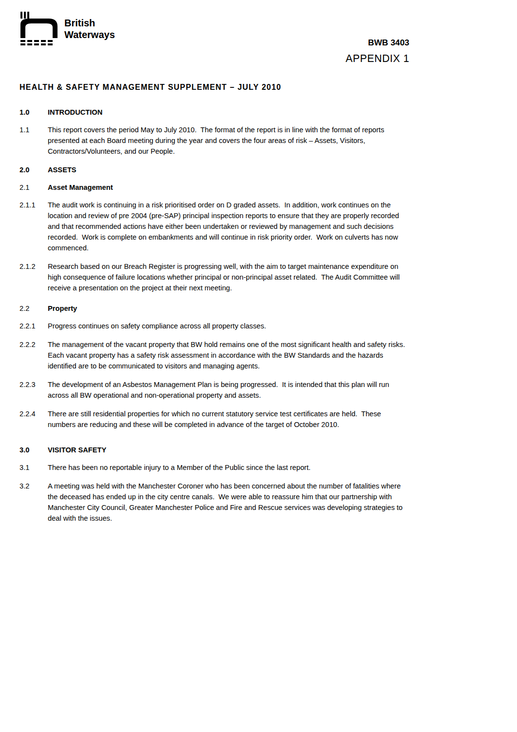British Waterways
BWB 3403
APPENDIX 1
HEALTH & SAFETY MANAGEMENT SUPPLEMENT – JULY 2010
1.0
INTRODUCTION
1.1
This report covers the period May to July 2010. The format of the report is in line with the format of reports presented at each Board meeting during the year and covers the four areas of risk – Assets, Visitors, Contractors/Volunteers, and our People.
2.0
ASSETS
2.1
Asset Management
2.1.1
The audit work is continuing in a risk prioritised order on D graded assets. In addition, work continues on the location and review of pre 2004 (pre-SAP) principal inspection reports to ensure that they are properly recorded and that recommended actions have either been undertaken or reviewed by management and such decisions recorded. Work is complete on embankments and will continue in risk priority order. Work on culverts has now commenced.
2.1.2
Research based on our Breach Register is progressing well, with the aim to target maintenance expenditure on high consequence of failure locations whether principal or non-principal asset related. The Audit Committee will receive a presentation on the project at their next meeting.
2.2
Property
2.2.1
Progress continues on safety compliance across all property classes.
2.2.2
The management of the vacant property that BW hold remains one of the most significant health and safety risks. Each vacant property has a safety risk assessment in accordance with the BW Standards and the hazards identified are to be communicated to visitors and managing agents.
2.2.3
The development of an Asbestos Management Plan is being progressed. It is intended that this plan will run across all BW operational and non-operational property and assets.
2.2.4
There are still residential properties for which no current statutory service test certificates are held. These numbers are reducing and these will be completed in advance of the target of October 2010.
3.0
VISITOR SAFETY
3.1
There has been no reportable injury to a Member of the Public since the last report.
3.2
A meeting was held with the Manchester Coroner who has been concerned about the number of fatalities where the deceased has ended up in the city centre canals. We were able to reassure him that our partnership with Manchester City Council, Greater Manchester Police and Fire and Rescue services was developing strategies to deal with the issues.